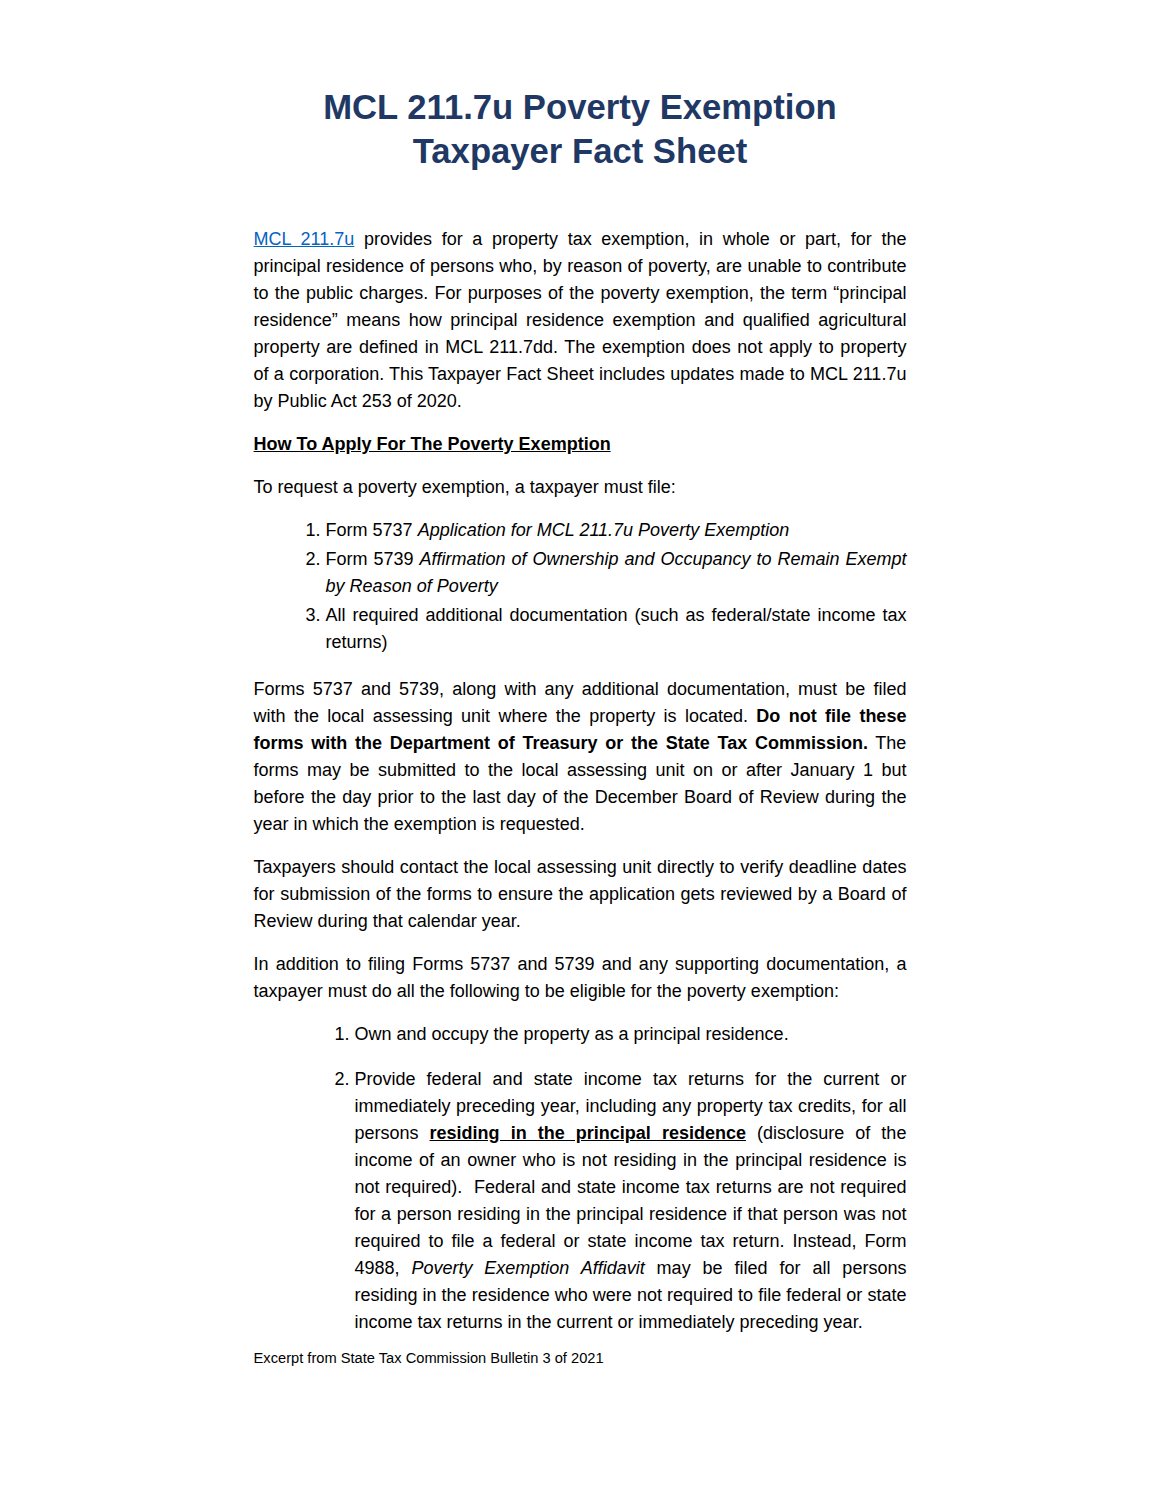MCL 211.7u Poverty Exemption
Taxpayer Fact Sheet
MCL 211.7u provides for a property tax exemption, in whole or part, for the principal residence of persons who, by reason of poverty, are unable to contribute to the public charges. For purposes of the poverty exemption, the term “principal residence” means how principal residence exemption and qualified agricultural property are defined in MCL 211.7dd. The exemption does not apply to property of a corporation. This Taxpayer Fact Sheet includes updates made to MCL 211.7u by Public Act 253 of 2020.
How To Apply For The Poverty Exemption
To request a poverty exemption, a taxpayer must file:
Form 5737 Application for MCL 211.7u Poverty Exemption
Form 5739 Affirmation of Ownership and Occupancy to Remain Exempt by Reason of Poverty
All required additional documentation (such as federal/state income tax returns)
Forms 5737 and 5739, along with any additional documentation, must be filed with the local assessing unit where the property is located. Do not file these forms with the Department of Treasury or the State Tax Commission. The forms may be submitted to the local assessing unit on or after January 1 but before the day prior to the last day of the December Board of Review during the year in which the exemption is requested.
Taxpayers should contact the local assessing unit directly to verify deadline dates for submission of the forms to ensure the application gets reviewed by a Board of Review during that calendar year.
In addition to filing Forms 5737 and 5739 and any supporting documentation, a taxpayer must do all the following to be eligible for the poverty exemption:
Own and occupy the property as a principal residence.
Provide federal and state income tax returns for the current or immediately preceding year, including any property tax credits, for all persons residing in the principal residence (disclosure of the income of an owner who is not residing in the principal residence is not required). Federal and state income tax returns are not required for a person residing in the principal residence if that person was not required to file a federal or state income tax return. Instead, Form 4988, Poverty Exemption Affidavit may be filed for all persons residing in the residence who were not required to file federal or state income tax returns in the current or immediately preceding year.
Excerpt from State Tax Commission Bulletin 3 of 2021